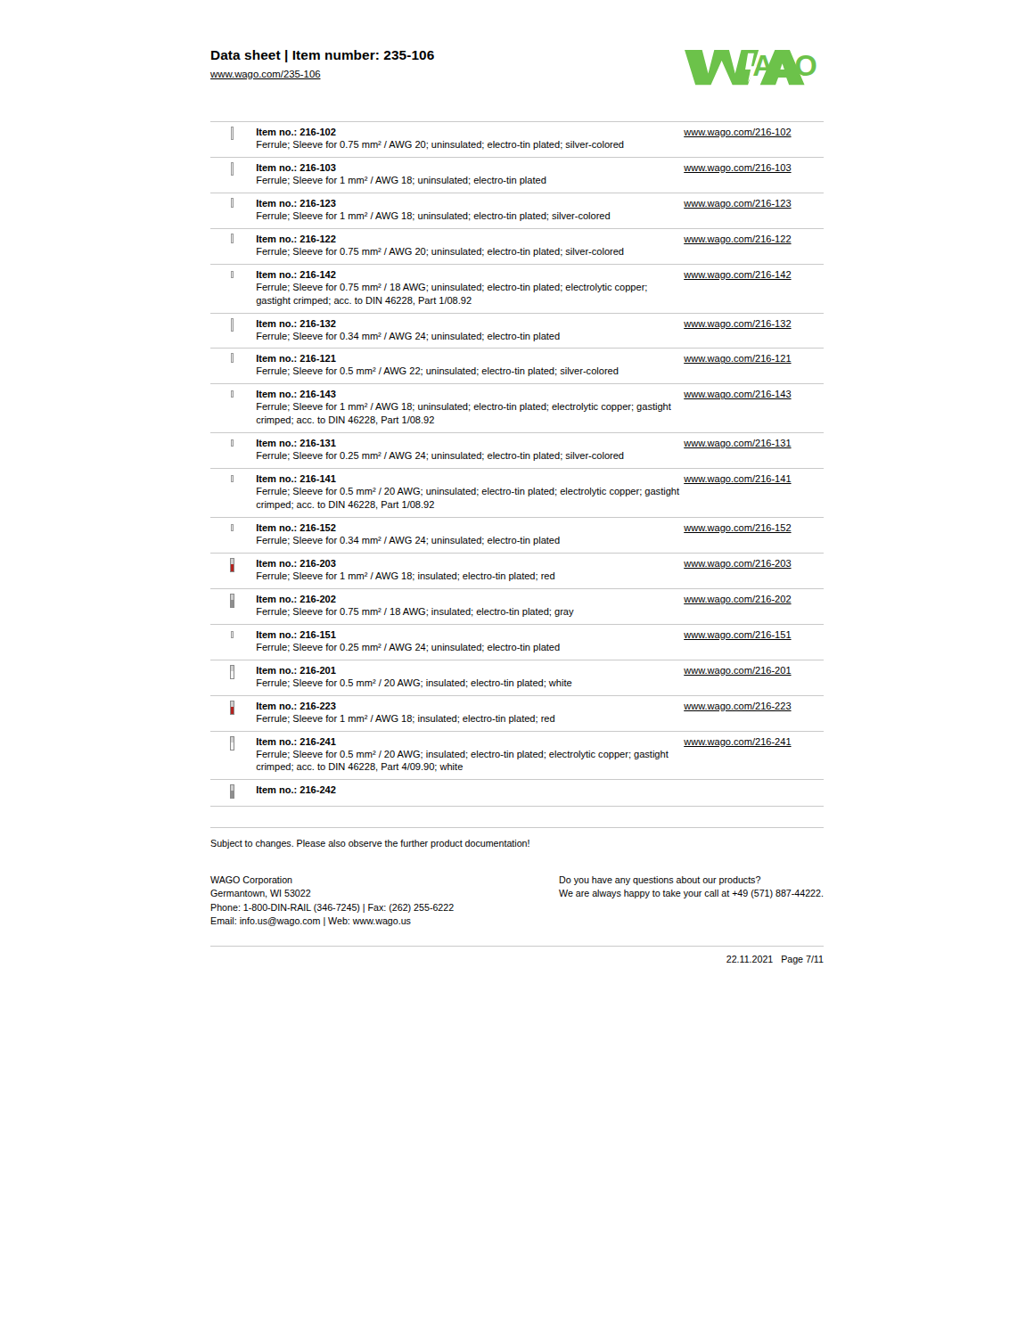Data sheet | Item number: 235-106
www.wago.com/235-106
AGO
| | Item no.: 216-102 Ferrule; Sleeve for 0.75 mm² / AWG 20; uninsulated; electro-tin plated; silver-colored | www.wago.com/216-102 |
| | Item no.: 216-103 Ferrule; Sleeve for 1 mm² / AWG 18; uninsulated; electro-tin plated | www.wago.com/216-103 |
| | Item no.: 216-123 Ferrule; Sleeve for 1 mm² / AWG 18; uninsulated; electro-tin plated; silver-colored | www.wago.com/216-123 |
| | Item no.: 216-122 Ferrule; Sleeve for 0.75 mm² / AWG 20; uninsulated; electro-tin plated; silver-colored | www.wago.com/216-122 |
| | Item no.: 216-142 Ferrule; Sleeve for 0.75 mm² / 18 AWG; uninsulated; electro-tin plated; electrolytic copper; gastight crimped; acc. to DIN 46228, Part 1/08.92 | www.wago.com/216-142 |
| | Item no.: 216-132 Ferrule; Sleeve for 0.34 mm² / AWG 24; uninsulated; electro-tin plated | www.wago.com/216-132 |
| | Item no.: 216-121 Ferrule; Sleeve for 0.5 mm² / AWG 22; uninsulated; electro-tin plated; silver-colored | www.wago.com/216-121 |
| | Item no.: 216-143 Ferrule; Sleeve for 1 mm² / AWG 18; uninsulated; electro-tin plated; electrolytic copper; gastight crimped; acc. to DIN 46228, Part 1/08.92 | www.wago.com/216-143 |
| | Item no.: 216-131 Ferrule; Sleeve for 0.25 mm² / AWG 24; uninsulated; electro-tin plated; silver-colored | www.wago.com/216-131 |
| | Item no.: 216-141 Ferrule; Sleeve for 0.5 mm² / 20 AWG; uninsulated; electro-tin plated; electrolytic copper; gastight crimped; acc. to DIN 46228, Part 1/08.92 | www.wago.com/216-141 |
| | Item no.: 216-152 Ferrule; Sleeve for 0.34 mm² / AWG 24; uninsulated; electro-tin plated | www.wago.com/216-152 |
| | Item no.: 216-203 Ferrule; Sleeve for 1 mm² / AWG 18; insulated; electro-tin plated; red | www.wago.com/216-203 |
| | Item no.: 216-202 Ferrule; Sleeve for 0.75 mm² / 18 AWG; insulated; electro-tin plated; gray | www.wago.com/216-202 |
| | Item no.: 216-151 Ferrule; Sleeve for 0.25 mm² / AWG 24; uninsulated; electro-tin plated | www.wago.com/216-151 |
| | Item no.: 216-201 Ferrule; Sleeve for 0.5 mm² / 20 AWG; insulated; electro-tin plated; white | www.wago.com/216-201 |
| | Item no.: 216-223 Ferrule; Sleeve for 1 mm² / AWG 18; insulated; electro-tin plated; red | www.wago.com/216-223 |
| | Item no.: 216-241 Ferrule; Sleeve for 0.5 mm² / 20 AWG; insulated; electro-tin plated; electrolytic copper; gastight crimped; acc. to DIN 46228, Part 4/09.90; white | www.wago.com/216-241 |
| | Item no.: 216-242 | |
Subject to changes. Please also observe the further product documentation!
WAGO Corporation
Germantown, WI 53022
Phone: 1-800-DIN-RAIL (346-7245) | Fax: (262) 255-6222
Email: info.us@wago.com | Web: www.wago.us
Do you have any questions about our products?
We are always happy to take your call at +49 (571) 887-44222.
22.11.2021 Page 7/11